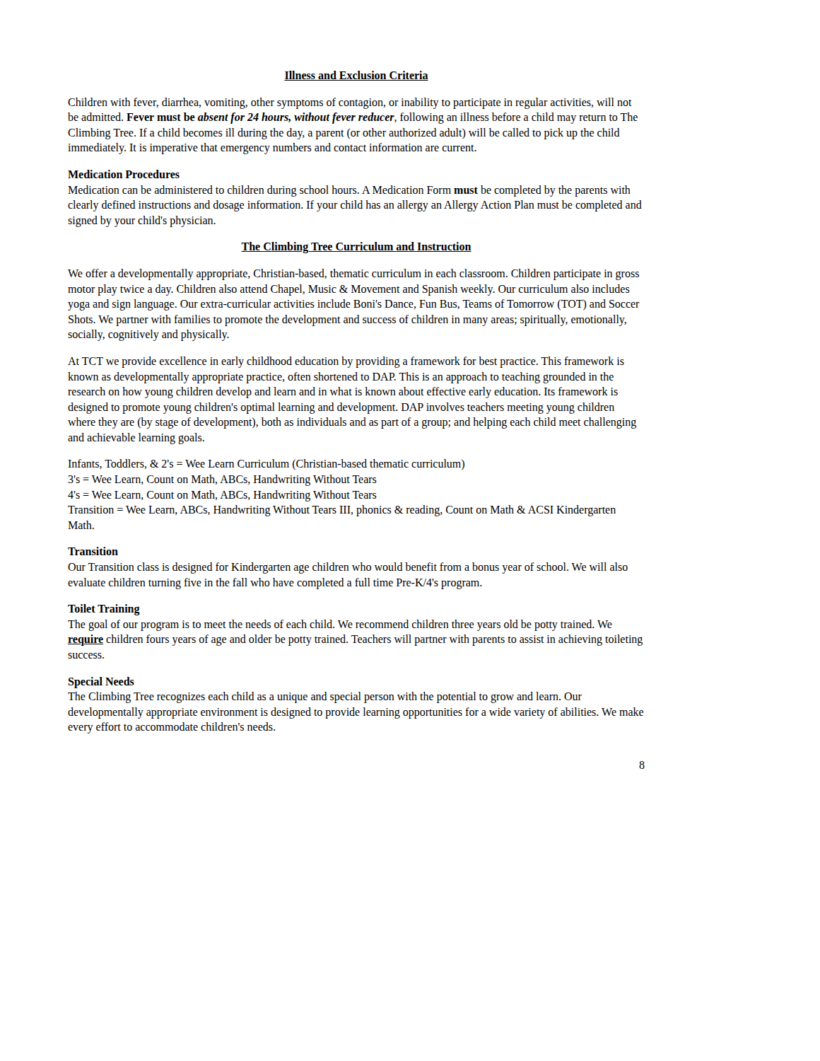Illness and Exclusion Criteria
Children with fever, diarrhea, vomiting, other symptoms of contagion, or inability to participate in regular activities, will not be admitted. Fever must be absent for 24 hours, without fever reducer, following an illness before a child may return to The Climbing Tree. If a child becomes ill during the day, a parent (or other authorized adult) will be called to pick up the child immediately. It is imperative that emergency numbers and contact information are current.
Medication Procedures
Medication can be administered to children during school hours. A Medication Form must be completed by the parents with clearly defined instructions and dosage information. If your child has an allergy an Allergy Action Plan must be completed and signed by your child's physician.
The Climbing Tree Curriculum and Instruction
We offer a developmentally appropriate, Christian-based, thematic curriculum in each classroom. Children participate in gross motor play twice a day. Children also attend Chapel, Music & Movement and Spanish weekly. Our curriculum also includes yoga and sign language. Our extra-curricular activities include Boni's Dance, Fun Bus, Teams of Tomorrow (TOT) and Soccer Shots. We partner with families to promote the development and success of children in many areas; spiritually, emotionally, socially, cognitively and physically.
At TCT we provide excellence in early childhood education by providing a framework for best practice. This framework is known as developmentally appropriate practice, often shortened to DAP. This is an approach to teaching grounded in the research on how young children develop and learn and in what is known about effective early education. Its framework is designed to promote young children's optimal learning and development. DAP involves teachers meeting young children where they are (by stage of development), both as individuals and as part of a group; and helping each child meet challenging and achievable learning goals.
Infants, Toddlers, & 2's = Wee Learn Curriculum (Christian-based thematic curriculum)
3's = Wee Learn, Count on Math, ABCs, Handwriting Without Tears
4's = Wee Learn, Count on Math, ABCs, Handwriting Without Tears
Transition = Wee Learn, ABCs, Handwriting Without Tears III, phonics & reading, Count on Math & ACSI Kindergarten Math.
Transition
Our Transition class is designed for Kindergarten age children who would benefit from a bonus year of school. We will also evaluate children turning five in the fall who have completed a full time Pre-K/4's program.
Toilet Training
The goal of our program is to meet the needs of each child. We recommend children three years old be potty trained. We require children fours years of age and older be potty trained. Teachers will partner with parents to assist in achieving toileting success.
Special Needs
The Climbing Tree recognizes each child as a unique and special person with the potential to grow and learn. Our developmentally appropriate environment is designed to provide learning opportunities for a wide variety of abilities. We make every effort to accommodate children's needs.
8